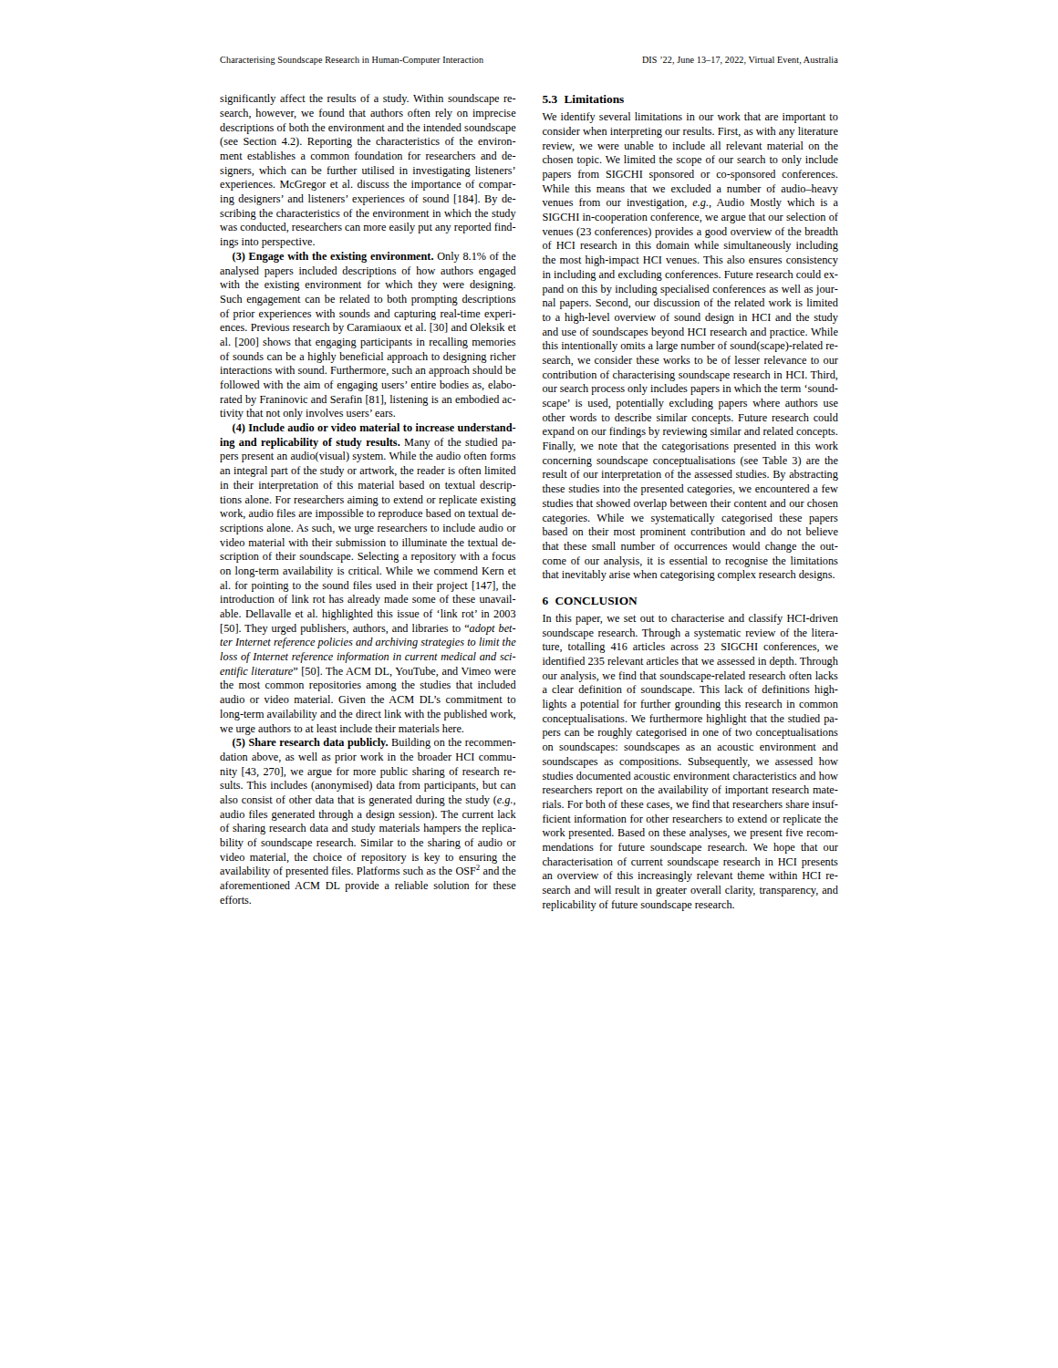Characterising Soundscape Research in Human-Computer Interaction DIS ’22, June 13–17, 2022, Virtual Event, Australia
significantly affect the results of a study. Within soundscape research, however, we found that authors often rely on imprecise descriptions of both the environment and the intended soundscape (see Section 4.2). Reporting the characteristics of the environment establishes a common foundation for researchers and designers, which can be further utilised in investigating listeners’ experiences. McGregor et al. discuss the importance of comparing designers’ and listeners’ experiences of sound [184]. By describing the characteristics of the environment in which the study was conducted, researchers can more easily put any reported findings into perspective.
(3) Engage with the existing environment. Only 8.1% of the analysed papers included descriptions of how authors engaged with the existing environment for which they were designing. Such engagement can be related to both prompting descriptions of prior experiences with sounds and capturing real-time experiences. Previous research by Caramiaoux et al. [30] and Oleksik et al. [200] shows that engaging participants in recalling memories of sounds can be a highly beneficial approach to designing richer interactions with sound. Furthermore, such an approach should be followed with the aim of engaging users’ entire bodies as, elaborated by Franinovic and Serafin [81], listening is an embodied activity that not only involves users’ ears.
(4) Include audio or video material to increase understanding and replicability of study results. Many of the studied papers present an audio(visual) system. While the audio often forms an integral part of the study or artwork, the reader is often limited in their interpretation of this material based on textual descriptions alone. For researchers aiming to extend or replicate existing work, audio files are impossible to reproduce based on textual descriptions alone. As such, we urge researchers to include audio or video material with their submission to illuminate the textual description of their soundscape. Selecting a repository with a focus on long-term availability is critical. While we commend Kern et al. for pointing to the sound files used in their project [147], the introduction of link rot has already made some of these unavailable. Dellavalle et al. highlighted this issue of ‘link rot’ in 2003 [50]. They urged publishers, authors, and libraries to “adopt better Internet reference policies and archiving strategies to limit the loss of Internet reference information in current medical and scientific literature” [50]. The ACM DL, YouTube, and Vimeo were the most common repositories among the studies that included audio or video material. Given the ACM DL’s commitment to long-term availability and the direct link with the published work, we urge authors to at least include their materials here.
(5) Share research data publicly. Building on the recommendation above, as well as prior work in the broader HCI community [43, 270], we argue for more public sharing of research results. This includes (anonymised) data from participants, but can also consist of other data that is generated during the study (e.g., audio files generated through a design session). The current lack of sharing research data and study materials hampers the replicability of soundscape research. Similar to the sharing of audio or video material, the choice of repository is key to ensuring the availability of presented files. Platforms such as the OSF2 and the aforementioned ACM DL provide a reliable solution for these efforts.
5.3 Limitations
We identify several limitations in our work that are important to consider when interpreting our results. First, as with any literature review, we were unable to include all relevant material on the chosen topic. We limited the scope of our search to only include papers from SIGCHI sponsored or co-sponsored conferences. While this means that we excluded a number of audio–heavy venues from our investigation, e.g., Audio Mostly which is a SIGCHI in-cooperation conference, we argue that our selection of venues (23 conferences) provides a good overview of the breadth of HCI research in this domain while simultaneously including the most high-impact HCI venues. This also ensures consistency in including and excluding conferences. Future research could expand on this by including specialised conferences as well as journal papers. Second, our discussion of the related work is limited to a high-level overview of sound design in HCI and the study and use of soundscapes beyond HCI research and practice. While this intentionally omits a large number of sound(scape)-related research, we consider these works to be of lesser relevance to our contribution of characterising soundscape research in HCI. Third, our search process only includes papers in which the term ‘soundscape’ is used, potentially excluding papers where authors use other words to describe similar concepts. Future research could expand on our findings by reviewing similar and related concepts. Finally, we note that the categorisations presented in this work concerning soundscape conceptualisations (see Table 3) are the result of our interpretation of the assessed studies. By abstracting these studies into the presented categories, we encountered a few studies that showed overlap between their content and our chosen categories. While we systematically categorised these papers based on their most prominent contribution and do not believe that these small number of occurrences would change the outcome of our analysis, it is essential to recognise the limitations that inevitably arise when categorising complex research designs.
6 CONCLUSION
In this paper, we set out to characterise and classify HCI-driven soundscape research. Through a systematic review of the literature, totalling 416 articles across 23 SIGCHI conferences, we identified 235 relevant articles that we assessed in depth. Through our analysis, we find that soundscape-related research often lacks a clear definition of soundscape. This lack of definitions highlights a potential for further grounding this research in common conceptualisations. We furthermore highlight that the studied papers can be roughly categorised in one of two conceptualisations on soundscapes: soundscapes as an acoustic environment and soundscapes as compositions. Subsequently, we assessed how studies documented acoustic environment characteristics and how researchers report on the availability of important research materials. For both of these cases, we find that researchers share insufficient information for other researchers to extend or replicate the work presented. Based on these analyses, we present five recommendations for future soundscape research. We hope that our characterisation of current soundscape research in HCI presents an overview of this increasingly relevant theme within HCI research and will result in greater overall clarity, transparency, and replicability of future soundscape research.